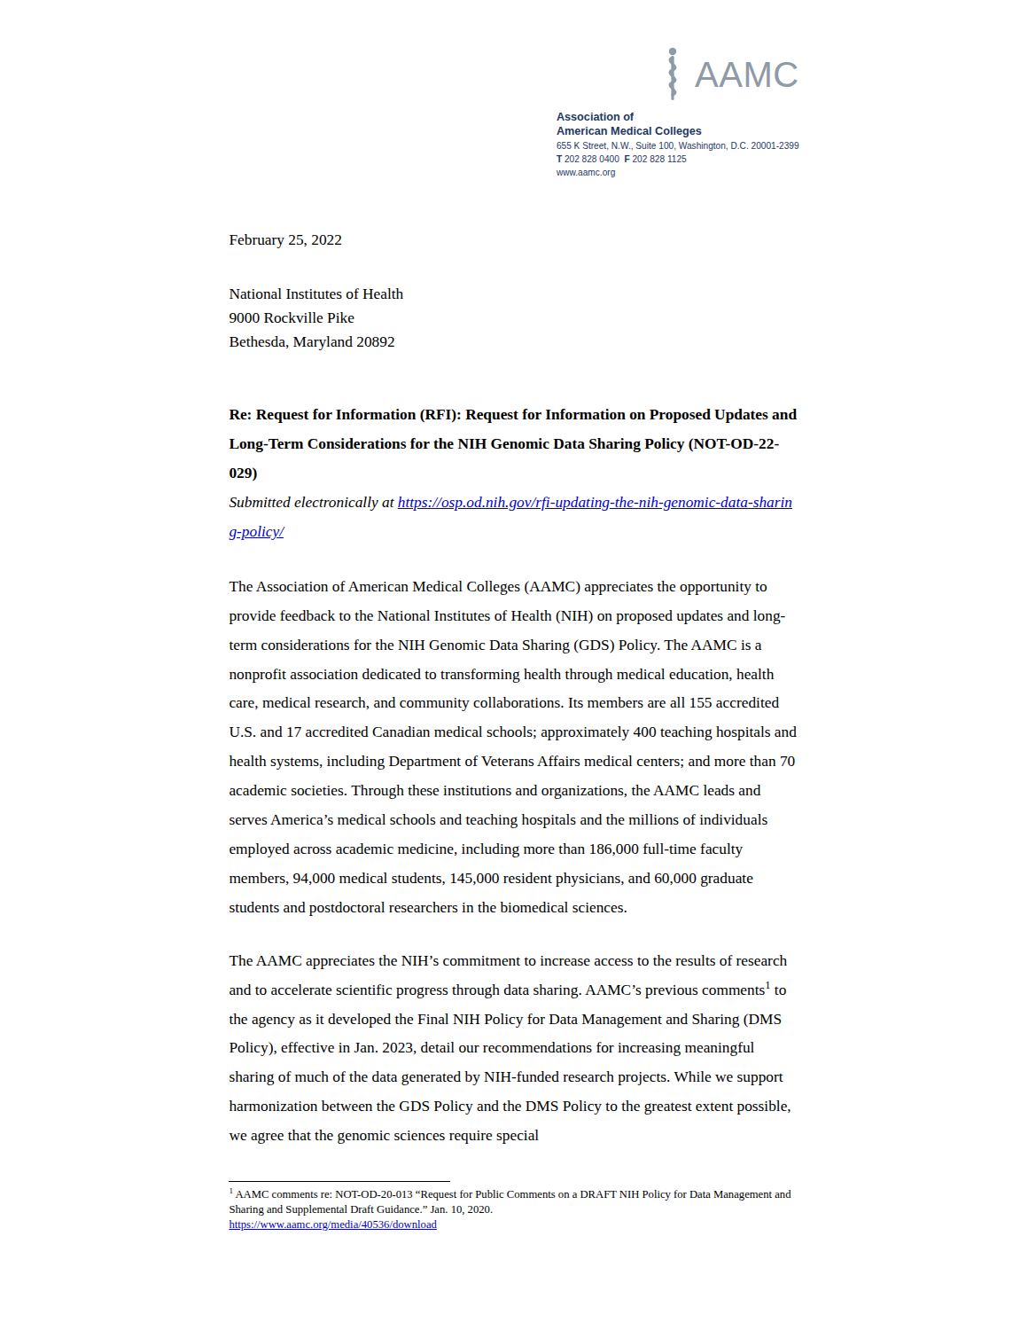AAMC
Association of
American Medical Colleges
655 K Street, N.W., Suite 100, Washington, D.C. 20001-2399
T 202 828 0400 F 202 828 1125
www.aamc.org
February 25, 2022
National Institutes of Health
9000 Rockville Pike
Bethesda, Maryland 20892
Re: Request for Information (RFI): Request for Information on Proposed Updates and Long-Term Considerations for the NIH Genomic Data Sharing Policy (NOT-OD-22-029)
Submitted electronically at https://osp.od.nih.gov/rfi-updating-the-nih-genomic-data-sharing-policy/
The Association of American Medical Colleges (AAMC) appreciates the opportunity to provide feedback to the National Institutes of Health (NIH) on proposed updates and long-term considerations for the NIH Genomic Data Sharing (GDS) Policy. The AAMC is a nonprofit association dedicated to transforming health through medical education, health care, medical research, and community collaborations. Its members are all 155 accredited U.S. and 17 accredited Canadian medical schools; approximately 400 teaching hospitals and health systems, including Department of Veterans Affairs medical centers; and more than 70 academic societies. Through these institutions and organizations, the AAMC leads and serves America’s medical schools and teaching hospitals and the millions of individuals employed across academic medicine, including more than 186,000 full-time faculty members, 94,000 medical students, 145,000 resident physicians, and 60,000 graduate students and postdoctoral researchers in the biomedical sciences.
The AAMC appreciates the NIH’s commitment to increase access to the results of research and to accelerate scientific progress through data sharing. AAMC’s previous comments1 to the agency as it developed the Final NIH Policy for Data Management and Sharing (DMS Policy), effective in Jan. 2023, detail our recommendations for increasing meaningful sharing of much of the data generated by NIH-funded research projects. While we support harmonization between the GDS Policy and the DMS Policy to the greatest extent possible, we agree that the genomic sciences require special
1 AAMC comments re: NOT-OD-20-013 “Request for Public Comments on a DRAFT NIH Policy for Data Management and Sharing and Supplemental Draft Guidance.” Jan. 10, 2020.
https://www.aamc.org/media/40536/download